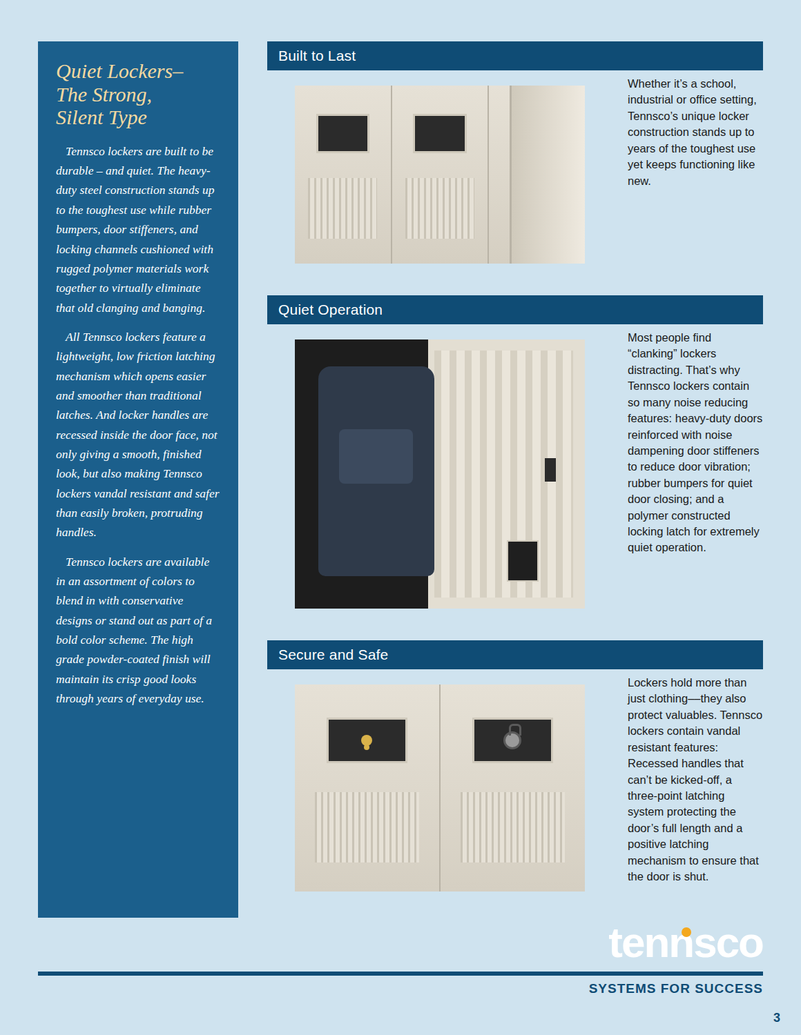Quiet Lockers–
The Strong,
Silent Type
Tennsco lockers are built to be durable – and quiet. The heavy-duty steel construction stands up to the toughest use while rubber bumpers, door stiffeners, and locking channels cushioned with rugged polymer materials work together to virtually eliminate that old clanging and banging.
All Tennsco lockers feature a lightweight, low friction latching mechanism which opens easier and smoother than traditional latches. And locker handles are recessed inside the door face, not only giving a smooth, finished look, but also making Tennsco lockers vandal resistant and safer than easily broken, protruding handles.
Tennsco lockers are available in an assortment of colors to blend in with conservative designs or stand out as part of a bold color scheme. The high grade powder-coated finish will maintain its crisp good looks through years of everyday use.
Built to Last
Whether it’s a school, industrial or office setting, Tennsco’s unique locker construction stands up to years of the toughest use yet keeps functioning like new.
Quiet Operation
Most people find “clanking” lockers distracting. That’s why Tennsco lockers contain so many noise reducing features: heavy-duty doors reinforced with noise dampening door stiffeners to reduce door vibration; rubber bumpers for quiet door closing; and a polymer constructed locking latch for extremely quiet operation.
Secure and Safe
Lockers hold more than just clothing––they also protect valuables. Tennsco lockers contain vandal resistant features: Recessed handles that can’t be kicked-off, a three-point latching system protecting the door’s full length and a positive latching mechanism to ensure that the door is shut.
tennsco
SYSTEMS FOR SUCCESS
3